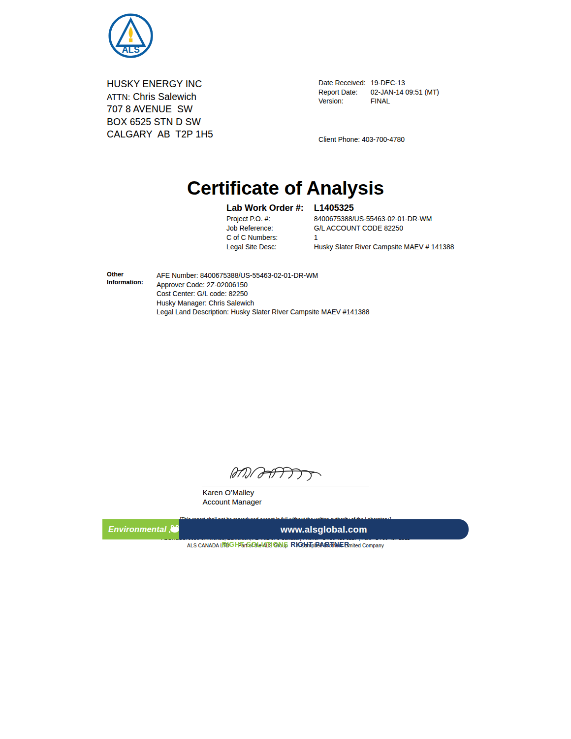ALS
HUSKY ENERGY INC
ATTN: Chris Salewich
707 8 AVENUE SW
BOX 6525 STN D SW
CALGARY AB T2P 1H5
| Date Received: | 19-DEC-13 |
| Report Date: | 02-JAN-14 09:51 (MT) |
| Version: | FINAL |
Client Phone: 403-700-4780
Certificate of Analysis
| Lab Work Order #: | L1405325 |
| Project P.O. #: | 8400675388/US-55463-02-01-DR-WM |
| Job Reference: | G/L ACCOUNT CODE 82250 |
| C of C Numbers: | 1 |
| Legal Site Desc: | Husky Slater River Campsite MAEV # 141388 |
Other
Information:
AFE Number: 8400675388/US-55463-02-01-DR-WM
Approver Code: 2Z-02006150
Cost Center: G/L code: 82250
Husky Manager: Chris Salewich
Legal Land Description: Husky Slater RIver Campsite MAEV #141388
Karen O’Malley
Account Manager
[This report shall not be reproduced except in full without the written authority of the Laboratory.]
ADDRESS: 9936-67 Avenue, Edmonton, AB T6E 0P5 Canada | Phone: +1 780 413 5227 | Fax: +1 780 437 2311
ALS CANADA LTD Part of the ALS Group A Campbell Brothers Limited Company
Environmental
www.alsglobal.com
RIGHT SOLUTIONS RIGHT PARTNER